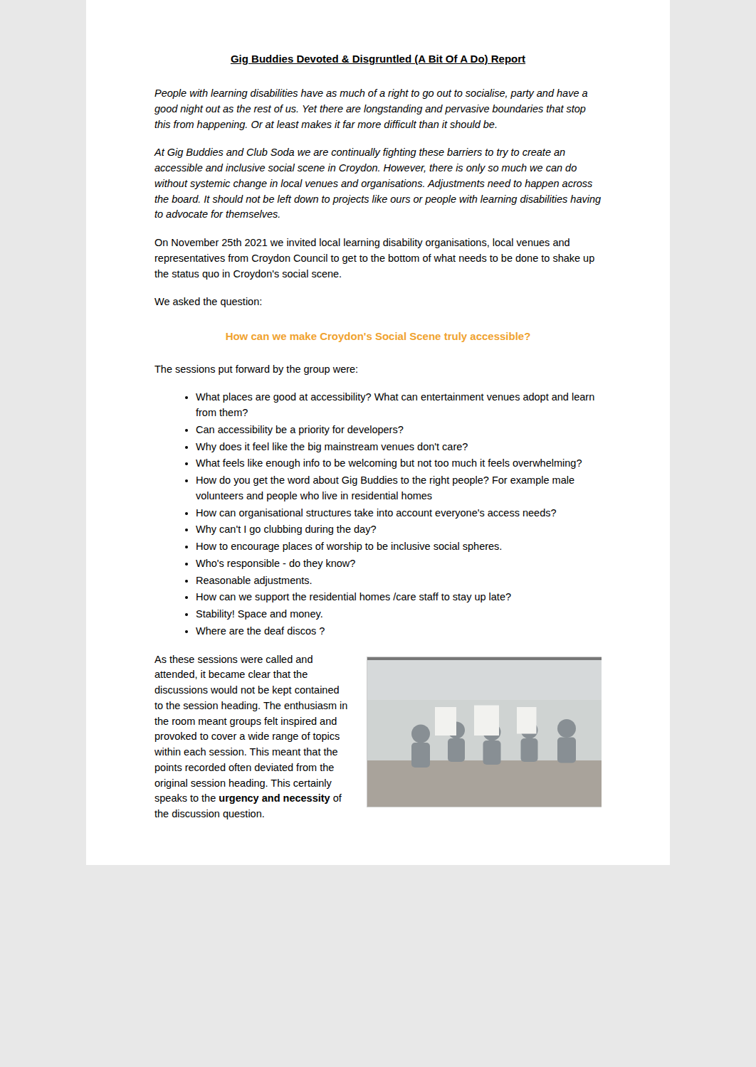Gig Buddies Devoted & Disgruntled (A Bit Of A Do) Report
People with learning disabilities have as much of a right to go out to socialise, party and have a good night out as the rest of us. Yet there are longstanding and pervasive boundaries that stop this from happening. Or at least makes it far more difficult than it should be.
At Gig Buddies and Club Soda we are continually fighting these barriers to try to create an accessible and inclusive social scene in Croydon. However, there is only so much we can do without systemic change in local venues and organisations. Adjustments need to happen across the board. It should not be left down to projects like ours or people with learning disabilities having to advocate for themselves.
On November 25th 2021 we invited local learning disability organisations, local venues and representatives from Croydon Council to get to the bottom of what needs to be done to shake up the status quo in Croydon's social scene.
We asked the question:
How can we make Croydon's Social Scene truly accessible?
The sessions put forward by the group were:
What places are good at accessibility? What can entertainment venues adopt and learn from them?
Can accessibility be a priority for developers?
Why does it feel like the big mainstream venues don't care?
What feels like enough info to be welcoming but not too much it feels overwhelming?
How do you get the word about Gig Buddies to the right people? For example male volunteers and people who live in residential homes
How can organisational structures take into account everyone's access needs?
Why can't I go clubbing during the day?
How to encourage places of worship to be inclusive social spheres.
Who's responsible - do they know?
Reasonable adjustments.
How can we support the residential homes /care staff to stay up late?
Stability! Space and money.
Where are the deaf discos ?
As these sessions were called and attended, it became clear that the discussions would not be kept contained to the session heading. The enthusiasm in the room meant groups felt inspired and provoked to cover a wide range of topics within each session. This meant that the points recorded often deviated from the original session heading. This certainly speaks to the urgency and necessity of the discussion question.